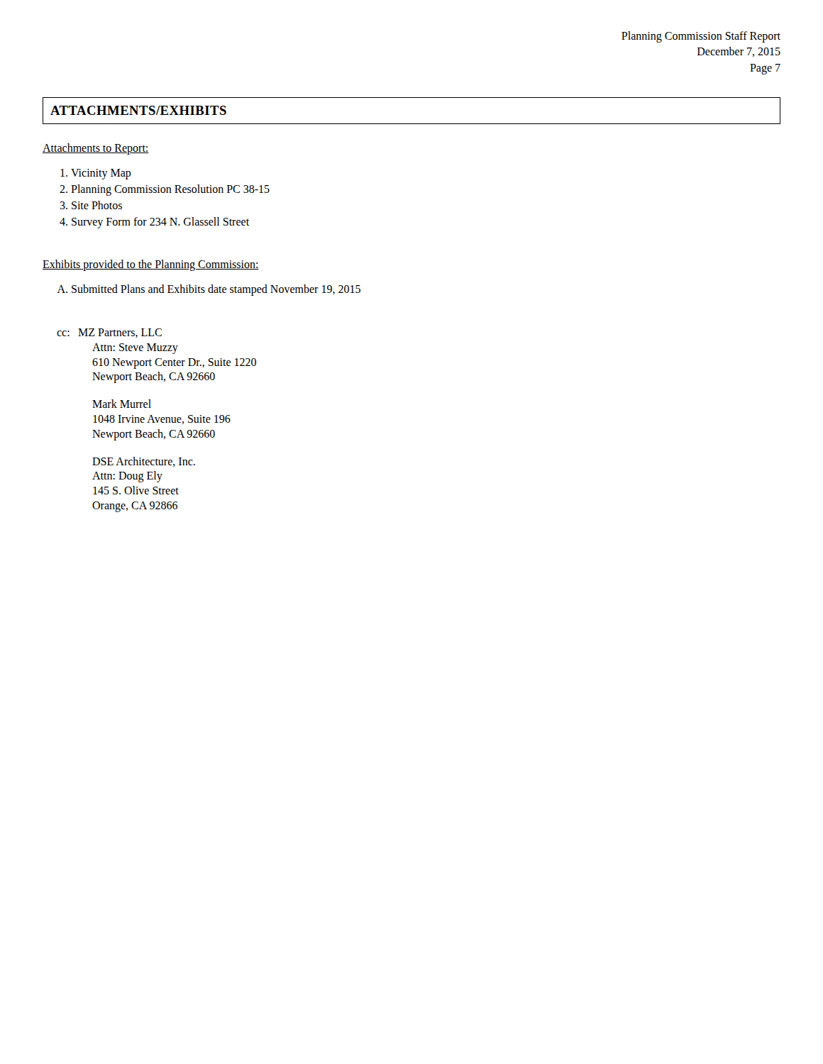Planning Commission Staff Report
December 7, 2015
Page 7
ATTACHMENTS/EXHIBITS
Attachments to Report:
Vicinity Map
Planning Commission Resolution PC 38-15
Site Photos
Survey Form for 234 N. Glassell Street
Exhibits provided to the Planning Commission:
Submitted Plans and Exhibits date stamped November 19, 2015
cc:
MZ Partners, LLC
Attn: Steve Muzzy
610 Newport Center Dr., Suite 1220
Newport Beach, CA 92660
Mark Murrel
1048 Irvine Avenue, Suite 196
Newport Beach, CA 92660
DSE Architecture, Inc.
Attn: Doug Ely
145 S. Olive Street
Orange, CA 92866